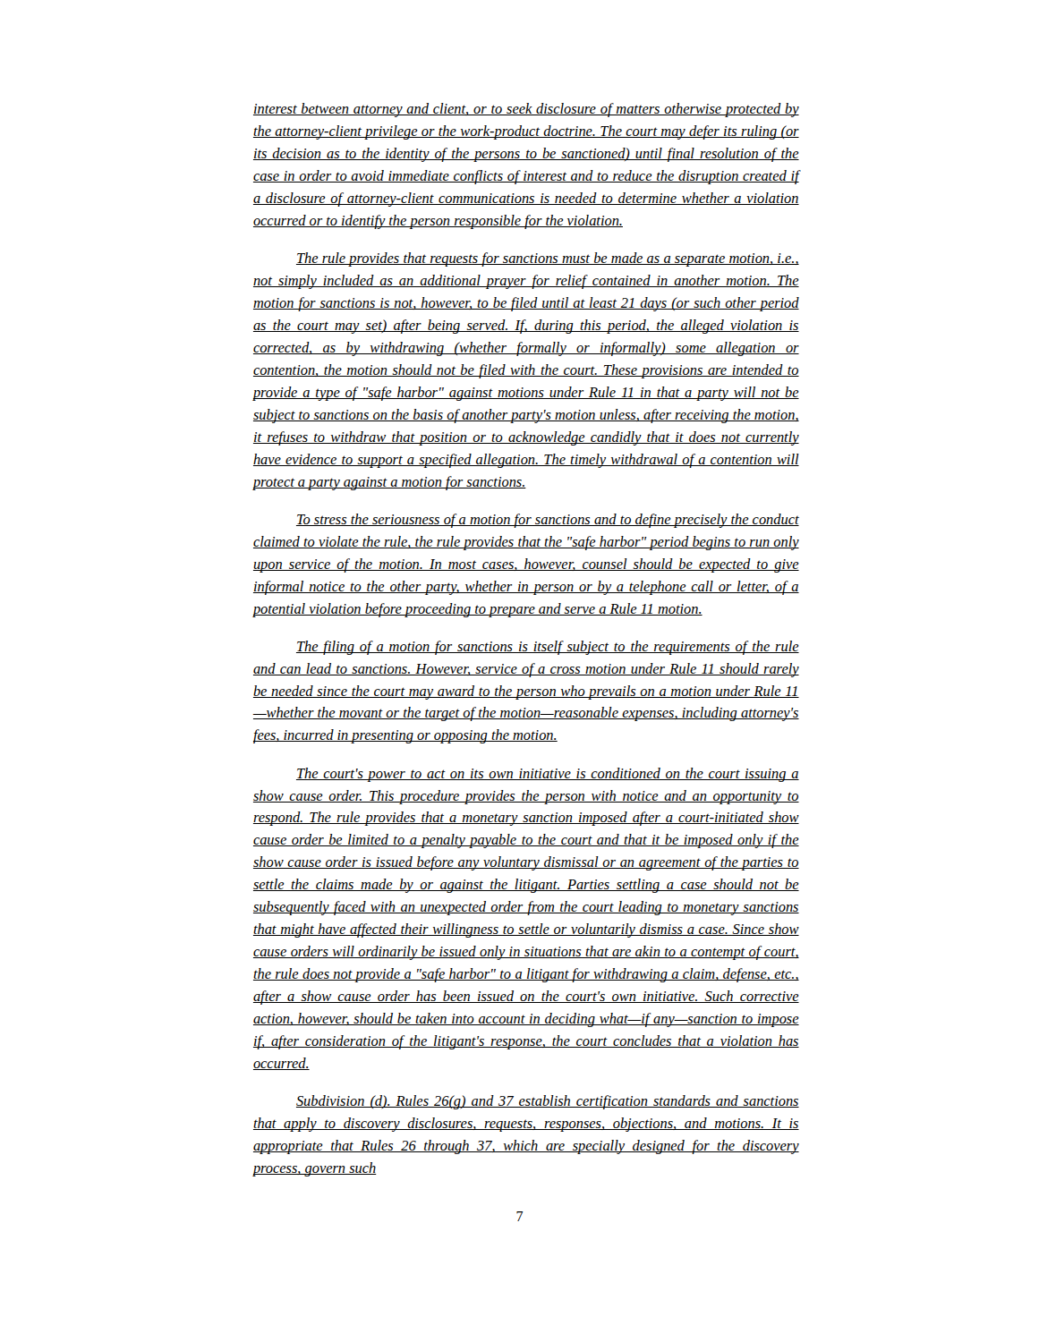interest between attorney and client, or to seek disclosure of matters otherwise protected by the attorney-client privilege or the work-product doctrine. The court may defer its ruling (or its decision as to the identity of the persons to be sanctioned) until final resolution of the case in order to avoid immediate conflicts of interest and to reduce the disruption created if a disclosure of attorney-client communications is needed to determine whether a violation occurred or to identify the person responsible for the violation.
The rule provides that requests for sanctions must be made as a separate motion, i.e., not simply included as an additional prayer for relief contained in another motion. The motion for sanctions is not, however, to be filed until at least 21 days (or such other period as the court may set) after being served. If, during this period, the alleged violation is corrected, as by withdrawing (whether formally or informally) some allegation or contention, the motion should not be filed with the court. These provisions are intended to provide a type of "safe harbor" against motions under Rule 11 in that a party will not be subject to sanctions on the basis of another party's motion unless, after receiving the motion, it refuses to withdraw that position or to acknowledge candidly that it does not currently have evidence to support a specified allegation. The timely withdrawal of a contention will protect a party against a motion for sanctions.
To stress the seriousness of a motion for sanctions and to define precisely the conduct claimed to violate the rule, the rule provides that the "safe harbor" period begins to run only upon service of the motion. In most cases, however, counsel should be expected to give informal notice to the other party, whether in person or by a telephone call or letter, of a potential violation before proceeding to prepare and serve a Rule 11 motion.
The filing of a motion for sanctions is itself subject to the requirements of the rule and can lead to sanctions. However, service of a cross motion under Rule 11 should rarely be needed since the court may award to the person who prevails on a motion under Rule 11—whether the movant or the target of the motion—reasonable expenses, including attorney's fees, incurred in presenting or opposing the motion.
The court's power to act on its own initiative is conditioned on the court issuing a show cause order. This procedure provides the person with notice and an opportunity to respond. The rule provides that a monetary sanction imposed after a court-initiated show cause order be limited to a penalty payable to the court and that it be imposed only if the show cause order is issued before any voluntary dismissal or an agreement of the parties to settle the claims made by or against the litigant. Parties settling a case should not be subsequently faced with an unexpected order from the court leading to monetary sanctions that might have affected their willingness to settle or voluntarily dismiss a case. Since show cause orders will ordinarily be issued only in situations that are akin to a contempt of court, the rule does not provide a "safe harbor" to a litigant for withdrawing a claim, defense, etc., after a show cause order has been issued on the court's own initiative. Such corrective action, however, should be taken into account in deciding what—if any—sanction to impose if, after consideration of the litigant's response, the court concludes that a violation has occurred.
Subdivision (d). Rules 26(g) and 37 establish certification standards and sanctions that apply to discovery disclosures, requests, responses, objections, and motions. It is appropriate that Rules 26 through 37, which are specially designed for the discovery process, govern such
7